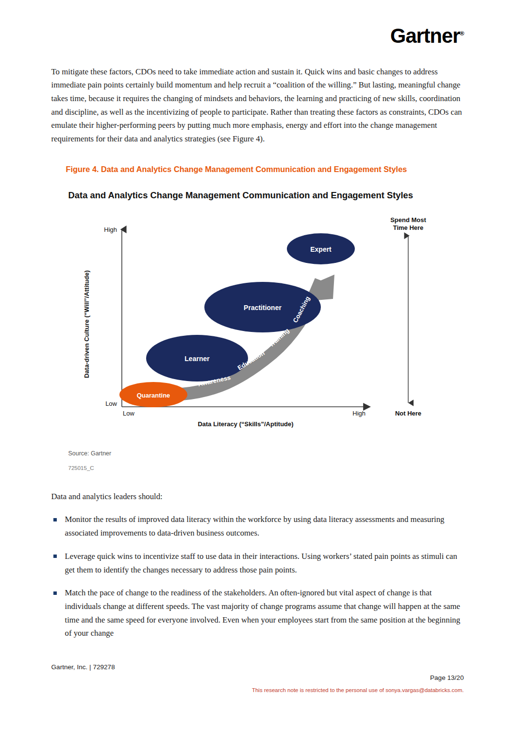Gartner®
To mitigate these factors, CDOs need to take immediate action and sustain it. Quick wins and basic changes to address immediate pain points certainly build momentum and help recruit a “coalition of the willing.” But lasting, meaningful change takes time, because it requires the changing of mindsets and behaviors, the learning and practicing of new skills, coordination and discipline, as well as the incentivizing of people to participate. Rather than treating these factors as constraints, CDOs can emulate their higher-performing peers by putting much more emphasis, energy and effort into the change management requirements for their data and analytics strategies (see Figure 4).
Figure 4. Data and Analytics Change Management Communication and Engagement Styles
Data and Analytics Change Management Communication and Engagement Styles
Data-driven Culture (“Will”/Attitude) Data Literacy (“Skills”/Aptitude) High Low Low High Spend Most Time Here Not Here Quarantine Learner Practitioner Expert Awareness Education Training Coaching
Source: Gartner
725015_C
Data and analytics leaders should:
Monitor the results of improved data literacy within the workforce by using data literacy assessments and measuring associated improvements to data-driven business outcomes.
Leverage quick wins to incentivize staff to use data in their interactions. Using workers’ stated pain points as stimuli can get them to identify the changes necessary to address those pain points.
Match the pace of change to the readiness of the stakeholders. An often-ignored but vital aspect of change is that individuals change at different speeds. The vast majority of change programs assume that change will happen at the same time and the same speed for everyone involved. Even when your employees start from the same position at the beginning of your change
Gartner, Inc. | 729278
Page 13/20
This research note is restricted to the personal use of sonya.vargas@databricks.com.